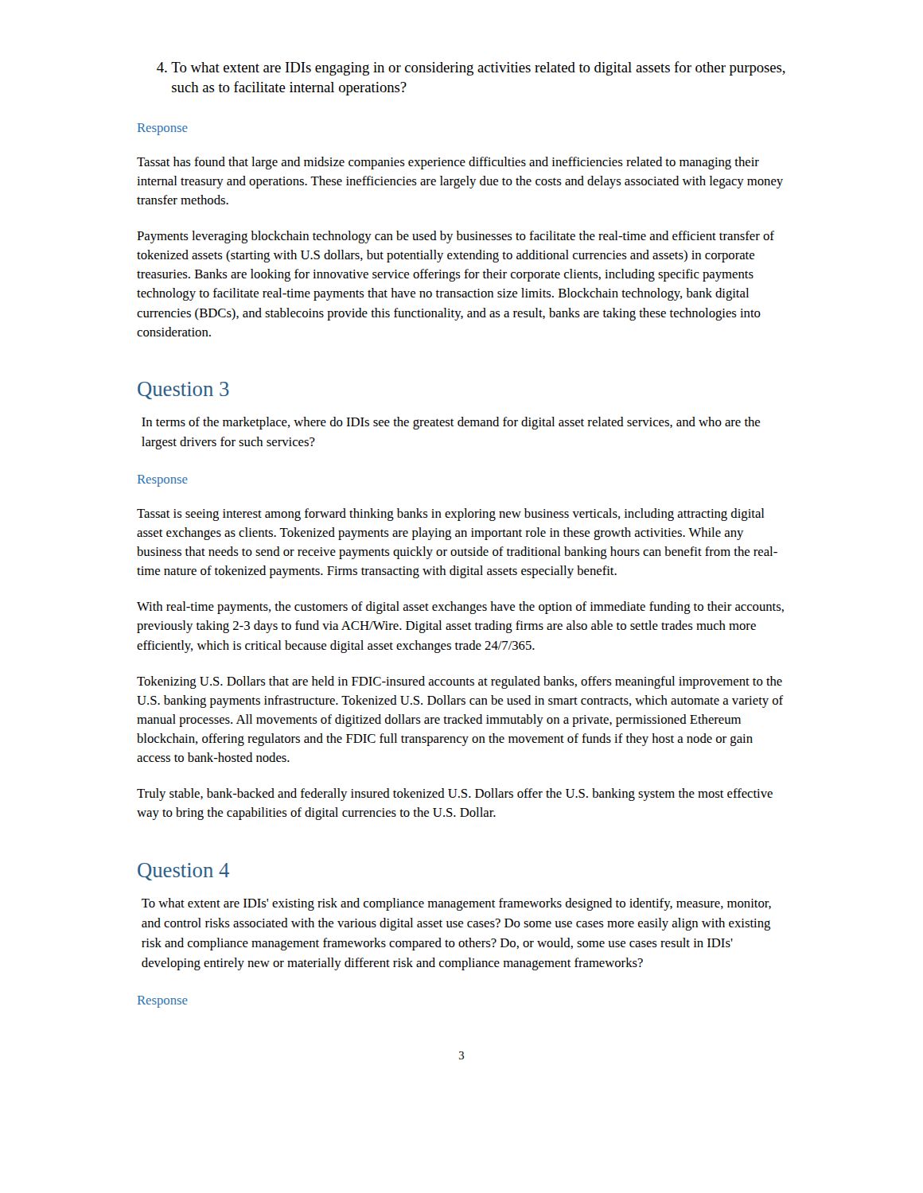To what extent are IDIs engaging in or considering activities related to digital assets for other purposes, such as to facilitate internal operations?
Response
Tassat has found that large and midsize companies experience difficulties and inefficiencies related to managing their internal treasury and operations. These inefficiencies are largely due to the costs and delays associated with legacy money transfer methods.
Payments leveraging blockchain technology can be used by businesses to facilitate the real-time and efficient transfer of tokenized assets (starting with U.S dollars, but potentially extending to additional currencies and assets) in corporate treasuries. Banks are looking for innovative service offerings for their corporate clients, including specific payments technology to facilitate real-time payments that have no transaction size limits. Blockchain technology, bank digital currencies (BDCs), and stablecoins provide this functionality, and as a result, banks are taking these technologies into consideration.
Question 3
In terms of the marketplace, where do IDIs see the greatest demand for digital asset related services, and who are the largest drivers for such services?
Response
Tassat is seeing interest among forward thinking banks in exploring new business verticals, including attracting digital asset exchanges as clients. Tokenized payments are playing an important role in these growth activities. While any business that needs to send or receive payments quickly or outside of traditional banking hours can benefit from the real-time nature of tokenized payments. Firms transacting with digital assets especially benefit.
With real-time payments, the customers of digital asset exchanges have the option of immediate funding to their accounts, previously taking 2-3 days to fund via ACH/Wire. Digital asset trading firms are also able to settle trades much more efficiently, which is critical because digital asset exchanges trade 24/7/365.
Tokenizing U.S. Dollars that are held in FDIC-insured accounts at regulated banks, offers meaningful improvement to the U.S. banking payments infrastructure. Tokenized U.S. Dollars can be used in smart contracts, which automate a variety of manual processes. All movements of digitized dollars are tracked immutably on a private, permissioned Ethereum blockchain, offering regulators and the FDIC full transparency on the movement of funds if they host a node or gain access to bank-hosted nodes.
Truly stable, bank-backed and federally insured tokenized U.S. Dollars offer the U.S. banking system the most effective way to bring the capabilities of digital currencies to the U.S. Dollar.
Question 4
To what extent are IDIs' existing risk and compliance management frameworks designed to identify, measure, monitor, and control risks associated with the various digital asset use cases? Do some use cases more easily align with existing risk and compliance management frameworks compared to others? Do, or would, some use cases result in IDIs' developing entirely new or materially different risk and compliance management frameworks?
Response
3